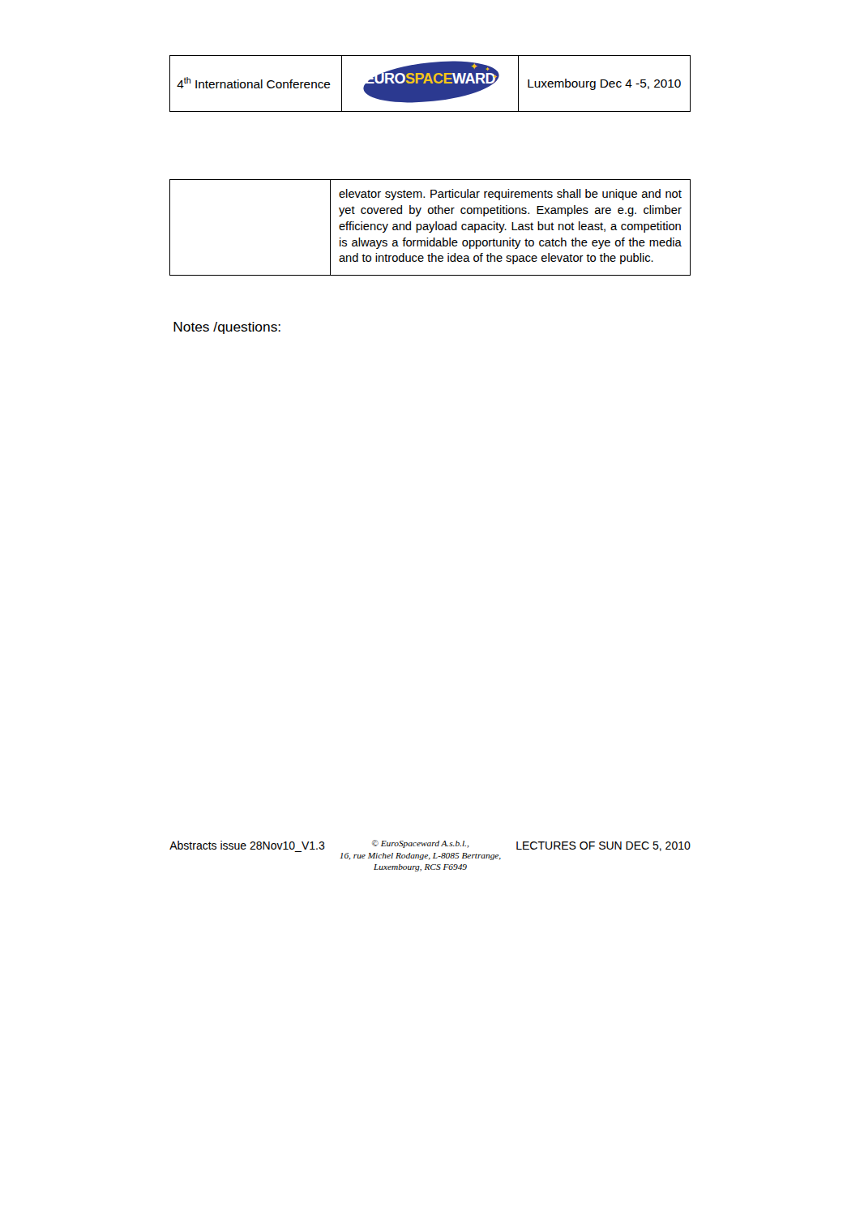| 4 th International Conference | ✦ ✦ ✦ EURO SPACE WARD | Luxembourg Dec 4 -5, 2010 |
| | elevator system. Particular requirements shall be unique and not yet covered by other competitions. Examples are e.g. climber efficiency and payload capacity. Last but not least, a competition is always a formidable opportunity to catch the eye of the media and to introduce the idea of the space elevator to the public. |
Notes /questions:
Abstracts issue 28Nov10_V1.3
© EuroSpaceward A.s.b.l.,
16, rue Michel Rodange, L-8085 Bertrange,
Luxembourg, RCS F6949
LECTURES OF SUN DEC 5, 2010